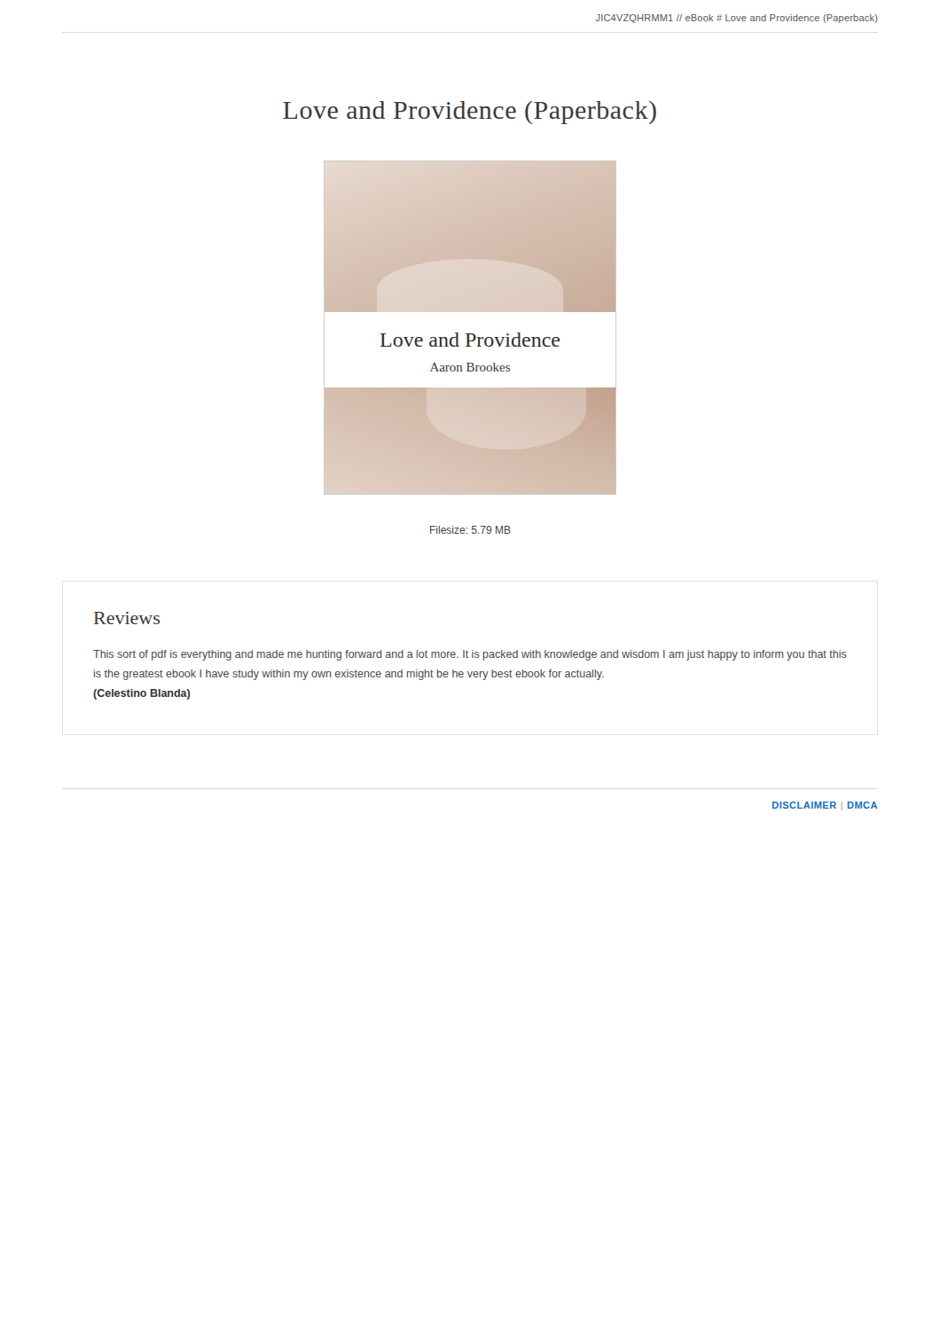JIC4VZQHRMM1 // eBook # Love and Providence (Paperback)
Love and Providence (Paperback)
Love and Providence
Aaron Brookes
Filesize: 5.79 MB
Reviews
This sort of pdf is everything and made me hunting forward and a lot more. It is packed with knowledge and wisdom I am just happy to inform you that this is the greatest ebook I have study within my own existence and might be he very best ebook for actually.
(Celestino Blanda)
DISCLAIMER|DMCA